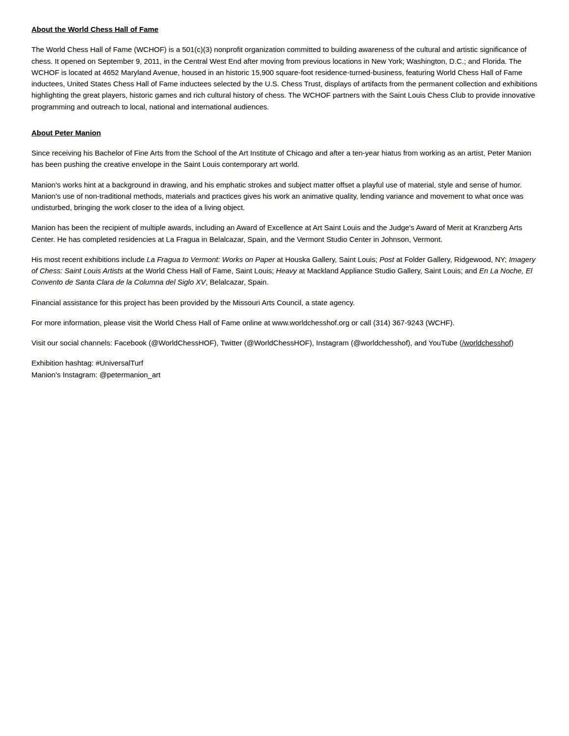About the World Chess Hall of Fame
The World Chess Hall of Fame (WCHOF) is a 501(c)(3) nonprofit organization committed to building awareness of the cultural and artistic significance of chess. It opened on September 9, 2011, in the Central West End after moving from previous locations in New York; Washington, D.C.; and Florida. The WCHOF is located at 4652 Maryland Avenue, housed in an historic 15,900 square-foot residence-turned-business, featuring World Chess Hall of Fame inductees, United States Chess Hall of Fame inductees selected by the U.S. Chess Trust, displays of artifacts from the permanent collection and exhibitions highlighting the great players, historic games and rich cultural history of chess. The WCHOF partners with the Saint Louis Chess Club to provide innovative programming and outreach to local, national and international audiences.
About Peter Manion
Since receiving his Bachelor of Fine Arts from the School of the Art Institute of Chicago and after a ten-year hiatus from working as an artist, Peter Manion has been pushing the creative envelope in the Saint Louis contemporary art world.
Manion's works hint at a background in drawing, and his emphatic strokes and subject matter offset a playful use of material, style and sense of humor. Manion's use of non-traditional methods, materials and practices gives his work an animative quality, lending variance and movement to what once was undisturbed, bringing the work closer to the idea of a living object.
Manion has been the recipient of multiple awards, including an Award of Excellence at Art Saint Louis and the Judge's Award of Merit at Kranzberg Arts Center. He has completed residencies at La Fragua in Belalcazar, Spain, and the Vermont Studio Center in Johnson, Vermont.
His most recent exhibitions include La Fragua to Vermont: Works on Paper at Houska Gallery, Saint Louis; Post at Folder Gallery, Ridgewood, NY; Imagery of Chess: Saint Louis Artists at the World Chess Hall of Fame, Saint Louis; Heavy at Mackland Appliance Studio Gallery, Saint Louis; and En La Noche, El Convento de Santa Clara de la Columna del Siglo XV, Belalcazar, Spain.
Financial assistance for this project has been provided by the Missouri Arts Council, a state agency.
For more information, please visit the World Chess Hall of Fame online at www.worldchesshof.org or call (314) 367-9243 (WCHF).
Visit our social channels: Facebook (@WorldChessHOF), Twitter (@WorldChessHOF), Instagram (@worldchesshof), and YouTube (/worldchesshof)
Exhibition hashtag: #UniversalTurf
Manion's Instagram: @petermanion_art